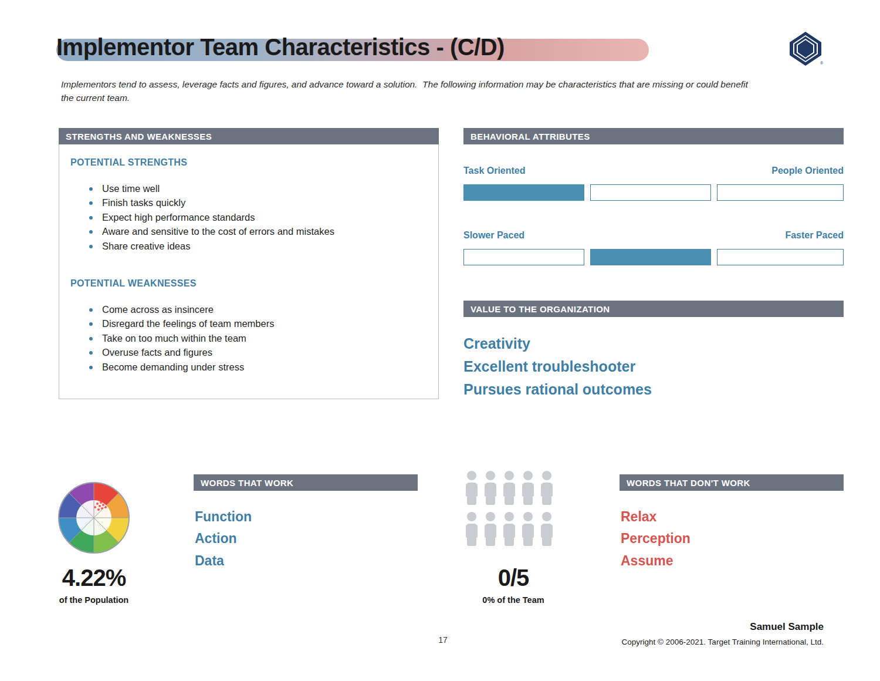Implementor Team Characteristics - (C/D)
®
Implementors tend to assess, leverage facts and figures, and advance toward a solution. The following information may be characteristics that are missing or could benefit the current team.
STRENGTHS AND WEAKNESSES
POTENTIAL STRENGTHS
Use time well
Finish tasks quickly
Expect high performance standards
Aware and sensitive to the cost of errors and mistakes
Share creative ideas
POTENTIAL WEAKNESSES
Come across as insincere
Disregard the feelings of team members
Take on too much within the team
Overuse facts and figures
Become demanding under stress
BEHAVIORAL ATTRIBUTES
Task Oriented
People Oriented
Slower Paced
Faster Paced
VALUE TO THE ORGANIZATION
Creativity
Excellent troubleshooter
Pursues rational outcomes
4.22%
of the Population
WORDS THAT WORK
Function
Action
Data
0/5
0% of the Team
WORDS THAT DON'T WORK
Relax
Perception
Assume
17
Samuel Sample
Copyright © 2006-2021. Target Training International, Ltd.